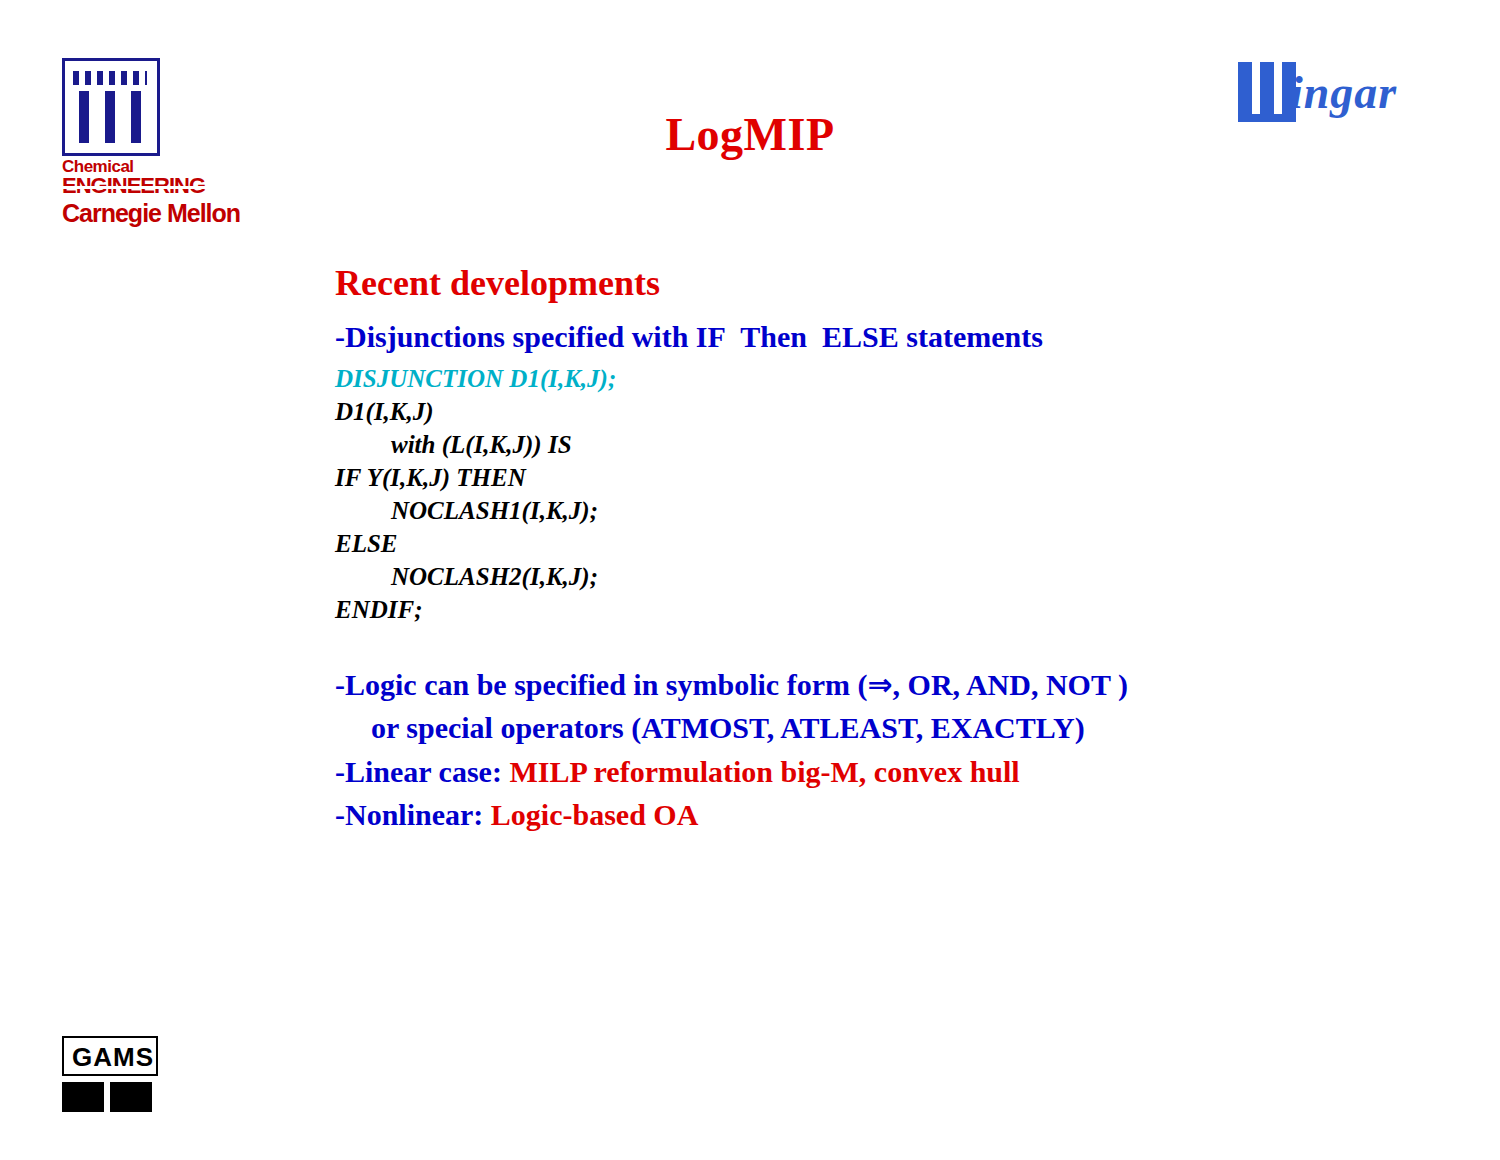Chemical
ENGINEERING
Carnegie Mellon
ingar
LogMIP
Recent developments
-Disjunctions specified with IF Then ELSE statements
DISJUNCTION D1(I,K,J);
D1(I,K,J)
with (L(I,K,J)) IS
IF Y(I,K,J) THEN
NOCLASH1(I,K,J);
ELSE
NOCLASH2(I,K,J);
ENDIF;
-Logic can be specified in symbolic form (⇒, OR, AND, NOT )
or special operators (ATMOST, ATLEAST, EXACTLY)
-Linear case: MILP reformulation big-M, convex hull
-Nonlinear: Logic-based OA
GAMS